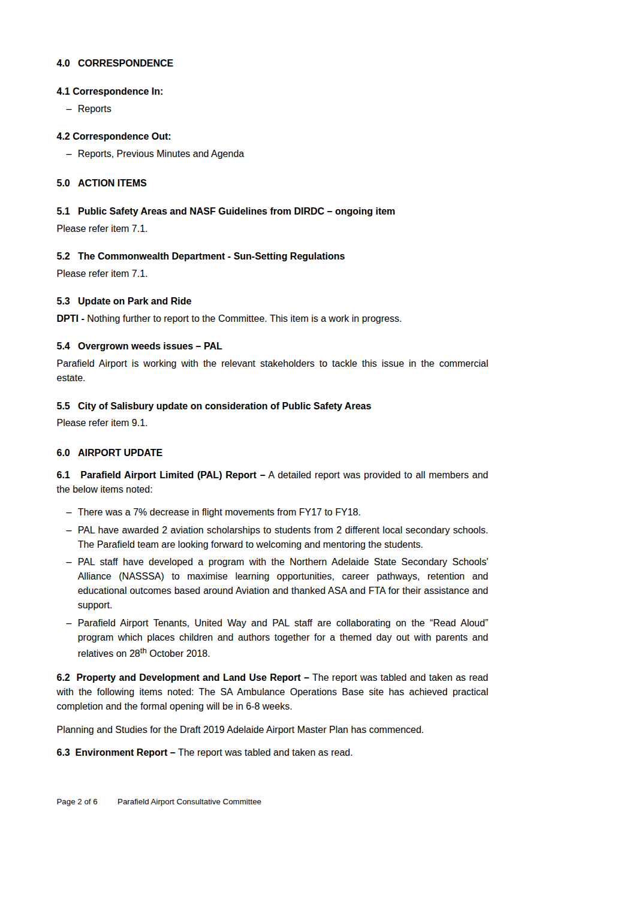4.0 CORRESPONDENCE
4.1 Correspondence In:
Reports
4.2 Correspondence Out:
Reports, Previous Minutes and Agenda
5.0 ACTION ITEMS
5.1 Public Safety Areas and NASF Guidelines from DIRDC – ongoing item
Please refer item 7.1.
5.2 The Commonwealth Department - Sun-Setting Regulations
Please refer item 7.1.
5.3 Update on Park and Ride
DPTI - Nothing further to report to the Committee. This item is a work in progress.
5.4 Overgrown weeds issues – PAL
Parafield Airport is working with the relevant stakeholders to tackle this issue in the commercial estate.
5.5 City of Salisbury update on consideration of Public Safety Areas
Please refer item 9.1.
6.0 AIRPORT UPDATE
6.1 Parafield Airport Limited (PAL) Report – A detailed report was provided to all members and the below items noted:
There was a 7% decrease in flight movements from FY17 to FY18.
PAL have awarded 2 aviation scholarships to students from 2 different local secondary schools. The Parafield team are looking forward to welcoming and mentoring the students.
PAL staff have developed a program with the Northern Adelaide State Secondary Schools' Alliance (NASSSA) to maximise learning opportunities, career pathways, retention and educational outcomes based around Aviation and thanked ASA and FTA for their assistance and support.
Parafield Airport Tenants, United Way and PAL staff are collaborating on the “Read Aloud” program which places children and authors together for a themed day out with parents and relatives on 28th October 2018.
6.2 Property and Development and Land Use Report – The report was tabled and taken as read with the following items noted: The SA Ambulance Operations Base site has achieved practical completion and the formal opening will be in 6-8 weeks.
Planning and Studies for the Draft 2019 Adelaide Airport Master Plan has commenced.
6.3 Environment Report – The report was tabled and taken as read.
Page 2 of 6 Parafield Airport Consultative Committee